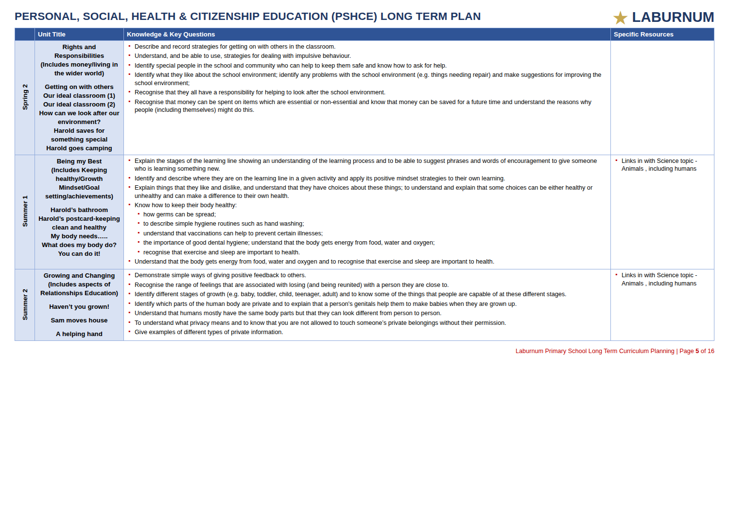PERSONAL, SOCIAL, HEALTH & CITIZENSHIP EDUCATION (PSHCE) LONG TERM PLAN
★ LABURNUM
| | Unit Title | Knowledge & Key Questions | Specific Resources |
| --- | --- | --- | --- |
| Spring 2 | Rights and Responsibilities (Includes money/living in the wider world) Getting on with others Our ideal classroom (1) Our ideal classroom (2) How can we look after our environment? Harold saves for something special Harold goes camping | Describe and record strategies for getting on with others in the classroom. Understand, and be able to use, strategies for dealing with impulsive behaviour. Identify special people in the school and community who can help to keep them safe and know how to ask for help. Identify what they like about the school environment; identify any problems with the school environment (e.g. things needing repair) and make suggestions for improving the school environment; Recognise that they all have a responsibility for helping to look after the school environment. Recognise that money can be spent on items which are essential or non-essential and know that money can be saved for a future time and understand the reasons why people (including themselves) might do this. | |
| Summer 1 | Being my Best (Includes Keeping healthy/Growth Mindset/Goal setting/achievements) Harold’s bathroom Harold’s postcard-keeping clean and healthy My body needs….. What does my body do? You can do it! | Explain the stages of the learning line showing an understanding of the learning process and to be able to suggest phrases and words of encouragement to give someone who is learning something new. Identify and describe where they are on the learning line in a given activity and apply its positive mindset strategies to their own learning. Explain things that they like and dislike, and understand that they have choices about these things; to understand and explain that some choices can be either healthy or unhealthy and can make a difference to their own health. Know how to keep their body healthy: how germs can be spread; to describe simple hygiene routines such as hand washing; understand that vaccinations can help to prevent certain illnesses; the importance of good dental hygiene; understand that the body gets energy from food, water and oxygen; recognise that exercise and sleep are important to health. Understand that the body gets energy from food, water and oxygen and to recognise that exercise and sleep are important to health. | Links in with Science topic - Animals , including humans |
| Summer 2 | Growing and Changing (Includes aspects of Relationships Education) Haven’t you grown! Sam moves house A helping hand | Demonstrate simple ways of giving positive feedback to others. Recognise the range of feelings that are associated with losing (and being reunited) with a person they are close to. Identify different stages of growth (e.g. baby, toddler, child, teenager, adult) and to know some of the things that people are capable of at these different stages. Identify which parts of the human body are private and to explain that a person's genitals help them to make babies when they are grown up. Understand that humans mostly have the same body parts but that they can look different from person to person. To understand what privacy means and to know that you are not allowed to touch someone’s private belongings without their permission. Give examples of different types of private information. | Links in with Science topic - Animals , including humans |
Laburnum Primary School Long Term Curriculum Planning | Page 5 of 16